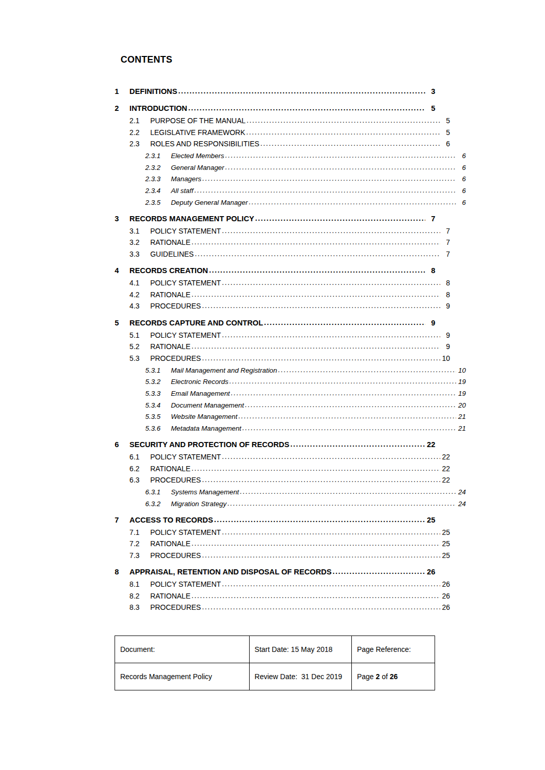CONTENTS
1 DEFINITIONS .................................................................................................................................. 3
2 INTRODUCTION .............................................................................................................................. 5
2.1 PURPOSE OF THE MANUAL ................................................................................................. 5
2.2 LEGISLATIVE FRAMEWORK ................................................................................................ 5
2.3 ROLES AND RESPONSIBILITIES ......................................................................................... 6
2.3.1 Elected Members ................................................................................................................. 6
2.3.2 General Manager ................................................................................................................ 6
2.3.3 Managers ......................................................................................................................... 6
2.3.4 All staff ............................................................................................................................. 6
2.3.5 Deputy General Manager ..................................................................................................... 6
3 RECORDS MANAGEMENT POLICY ..................................................................................... 7
3.1 POLICY STATEMENT ......................................................................................................... 7
3.2 RATIONALE ..................................................................................................................... 7
3.3 GUIDELINES .................................................................................................................... 7
4 RECORDS CREATION ..................................................................................................... 8
4.1 POLICY STATEMENT ......................................................................................................... 8
4.2 RATIONALE ..................................................................................................................... 8
4.3 PROCEDURES .................................................................................................................. 9
5 RECORDS CAPTURE AND CONTROL .............................................................................. 9
5.1 POLICY STATEMENT ......................................................................................................... 9
5.2 RATIONALE ..................................................................................................................... 9
5.3 PROCEDURES ................................................................................................................ 10
5.3.1 Mail Management and Registration .............................................................................. 10
5.3.2 Electronic Records ............................................................................................................. 19
5.3.3 Email Management ............................................................................................................. 19
5.3.4 Document Management ..................................................................................................... 20
5.3.5 Website Management ......................................................................................................... 21
5.3.6 Metadata Management ..................................................................................................... 21
6 SECURITY AND PROTECTION OF RECORDS ..................................................................... 22
6.1 POLICY STATEMENT ....................................................................................................... 22
6.2 RATIONALE ................................................................................................................... 22
6.3 PROCEDURES ................................................................................................................ 22
6.3.1 Systems Management ....................................................................................................... 24
6.3.2 Migration Strategy ........................................................................................................... 24
7 ACCESS TO RECORDS ......................................................................................................... 25
7.1 POLICY STATEMENT ....................................................................................................... 25
7.2 RATIONALE ................................................................................................................... 25
7.3 PROCEDURES ................................................................................................................ 25
8 APPRAISAL, RETENTION AND DISPOSAL OF RECORDS ............................................. 26
8.1 POLICY STATEMENT ....................................................................................................... 26
8.2 RATIONALE ................................................................................................................... 26
8.3 PROCEDURES ................................................................................................................ 26
| Document: | Start Date: 15 May 2018 | Page Reference: |
| Records Management Policy | Review Date: 31 Dec 2019 | Page 2 of 26 |